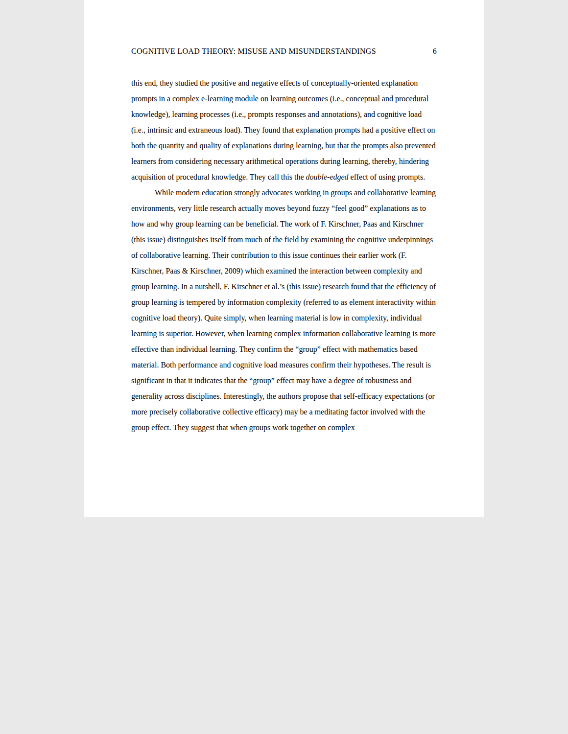Cognitive Load Theory: Misuse and Misunderstandings 6
this end, they studied the positive and negative effects of conceptually-oriented explanation prompts in a complex e-learning module on learning outcomes (i.e., conceptual and procedural knowledge), learning processes (i.e., prompts responses and annotations), and cognitive load (i.e., intrinsic and extraneous load). They found that explanation prompts had a positive effect on both the quantity and quality of explanations during learning, but that the prompts also prevented learners from considering necessary arithmetical operations during learning, thereby, hindering acquisition of procedural knowledge. They call this the double-edged effect of using prompts.
While modern education strongly advocates working in groups and collaborative learning environments, very little research actually moves beyond fuzzy “feel good” explanations as to how and why group learning can be beneficial. The work of F. Kirschner, Paas and Kirschner (this issue) distinguishes itself from much of the field by examining the cognitive underpinnings of collaborative learning. Their contribution to this issue continues their earlier work (F. Kirschner, Paas & Kirschner, 2009) which examined the interaction between complexity and group learning. In a nutshell, F. Kirschner et al.’s (this issue) research found that the efficiency of group learning is tempered by information complexity (referred to as element interactivity within cognitive load theory). Quite simply, when learning material is low in complexity, individual learning is superior. However, when learning complex information collaborative learning is more effective than individual learning. They confirm the “group” effect with mathematics based material. Both performance and cognitive load measures confirm their hypotheses. The result is significant in that it indicates that the “group” effect may have a degree of robustness and generality across disciplines. Interestingly, the authors propose that self-efficacy expectations (or more precisely collaborative collective efficacy) may be a meditating factor involved with the group effect. They suggest that when groups work together on complex